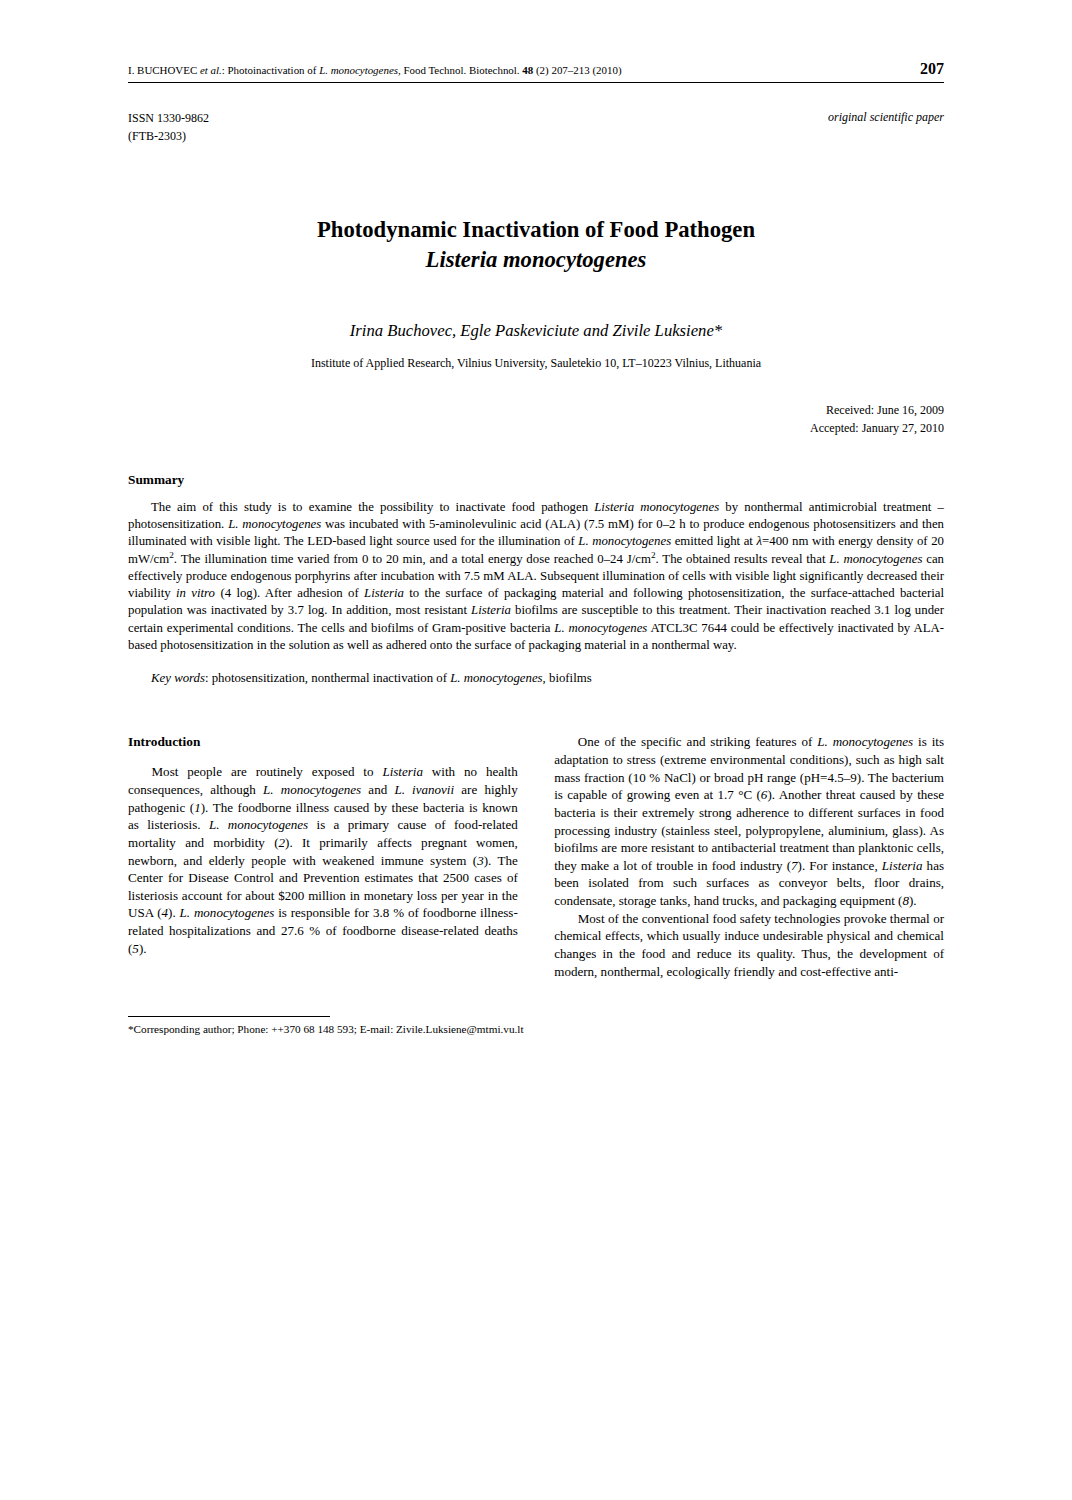I. BUCHOVEC et al.: Photoinactivation of L. monocytogenes, Food Technol. Biotechnol. 48 (2) 207–213 (2010)
207
ISSN 1330-9862
(FTB-2303)
original scientific paper
Photodynamic Inactivation of Food Pathogen
Listeria monocytogenes
Irina Buchovec, Egle Paskeviciute and Zivile Luksiene*
Institute of Applied Research, Vilnius University, Sauletekio 10, LT–10223 Vilnius, Lithuania
Received: June 16, 2009
Accepted: January 27, 2010
Summary
The aim of this study is to examine the possibility to inactivate food pathogen Listeria monocytogenes by nonthermal antimicrobial treatment – photosensitization. L. monocytogenes was incubated with 5-aminolevulinic acid (ALA) (7.5 mM) for 0–2 h to produce endogenous photosensitizers and then illuminated with visible light. The LED-based light source used for the illumination of L. monocytogenes emitted light at λ=400 nm with energy density of 20 mW/cm2. The illumination time varied from 0 to 20 min, and a total energy dose reached 0–24 J/cm2. The obtained results reveal that L. monocytogenes can effectively produce endogenous porphyrins after incubation with 7.5 mM ALA. Subsequent illumination of cells with visible light significantly decreased their viability in vitro (4 log). After adhesion of Listeria to the surface of packaging material and following photosensitization, the surface-attached bacterial population was inactivated by 3.7 log. In addition, most resistant Listeria biofilms are susceptible to this treatment. Their inactivation reached 3.1 log under certain experimental conditions. The cells and biofilms of Gram-positive bacteria L. monocytogenes ATCL3C 7644 could be effectively inactivated by ALA-based photosensitization in the solution as well as adhered onto the surface of packaging material in a nonthermal way.
Key words: photosensitization, nonthermal inactivation of L. monocytogenes, biofilms
Introduction
Most people are routinely exposed to Listeria with no health consequences, although L. monocytogenes and L. ivanovii are highly pathogenic (1). The foodborne illness caused by these bacteria is known as listeriosis. L. monocytogenes is a primary cause of food-related mortality and morbidity (2). It primarily affects pregnant women, newborn, and elderly people with weakened immune system (3). The Center for Disease Control and Prevention estimates that 2500 cases of listeriosis account for about $200 million in monetary loss per year in the USA (4). L. monocytogenes is responsible for 3.8 % of foodborne illness-related hospitalizations and 27.6 % of foodborne disease-related deaths (5).
One of the specific and striking features of L. monocytogenes is its adaptation to stress (extreme environmental conditions), such as high salt mass fraction (10 % NaCl) or broad pH range (pH=4.5–9). The bacterium is capable of growing even at 1.7 °C (6). Another threat caused by these bacteria is their extremely strong adherence to different surfaces in food processing industry (stainless steel, polypropylene, aluminium, glass). As biofilms are more resistant to antibacterial treatment than planktonic cells, they make a lot of trouble in food industry (7). For instance, Listeria has been isolated from such surfaces as conveyor belts, floor drains, condensate, storage tanks, hand trucks, and packaging equipment (8).
Most of the conventional food safety technologies provoke thermal or chemical effects, which usually induce undesirable physical and chemical changes in the food and reduce its quality. Thus, the development of modern, nonthermal, ecologically friendly and cost-effective anti-
*Corresponding author; Phone: ++370 68 148 593; E-mail: Zivile.Luksiene@mtmi.vu.lt